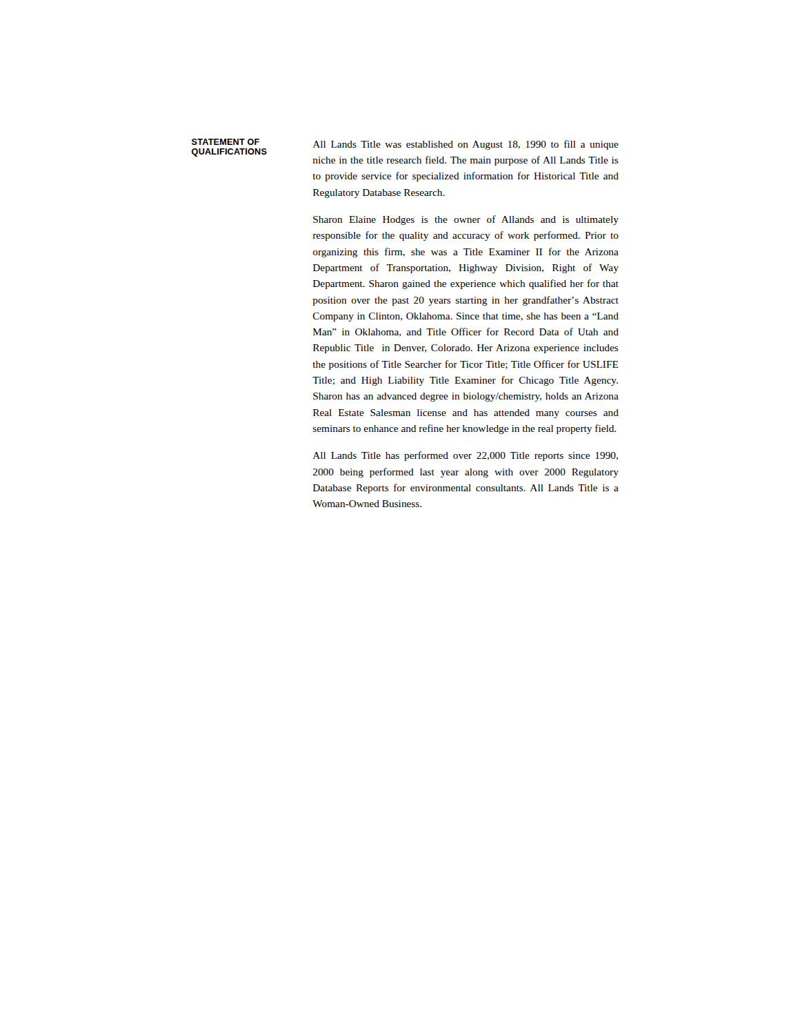Statement of
Qualifications
All Lands Title was established on August 18, 1990 to fill a unique niche in the title research field. The main purpose of All Lands Title is to provide service for specialized information for Historical Title and Regulatory Database Research.
Sharon Elaine Hodges is the owner of Allands and is ultimately responsible for the quality and accuracy of work performed. Prior to organizing this firm, she was a Title Examiner II for the Arizona Department of Transportation, Highway Division, Right of Way Department. Sharon gained the experience which qualified her for that position over the past 20 years starting in her grandfatherʼs Abstract Company in Clinton, Oklahoma. Since that time, she has been a “Land Man” in Oklahoma, and Title Officer for Record Data of Utah and Republic Title in Denver, Colorado. Her Arizona experience includes the positions of Title Searcher for Ticor Title; Title Officer for USLIFE Title; and High Liability Title Examiner for Chicago Title Agency. Sharon has an advanced degree in biology/chemistry, holds an Arizona Real Estate Salesman license and has attended many courses and seminars to enhance and refine her knowledge in the real property field.
All Lands Title has performed over 22,000 Title reports since 1990, 2000 being performed last year along with over 2000 Regulatory Database Reports for environmental consultants. All Lands Title is a Woman-Owned Business.